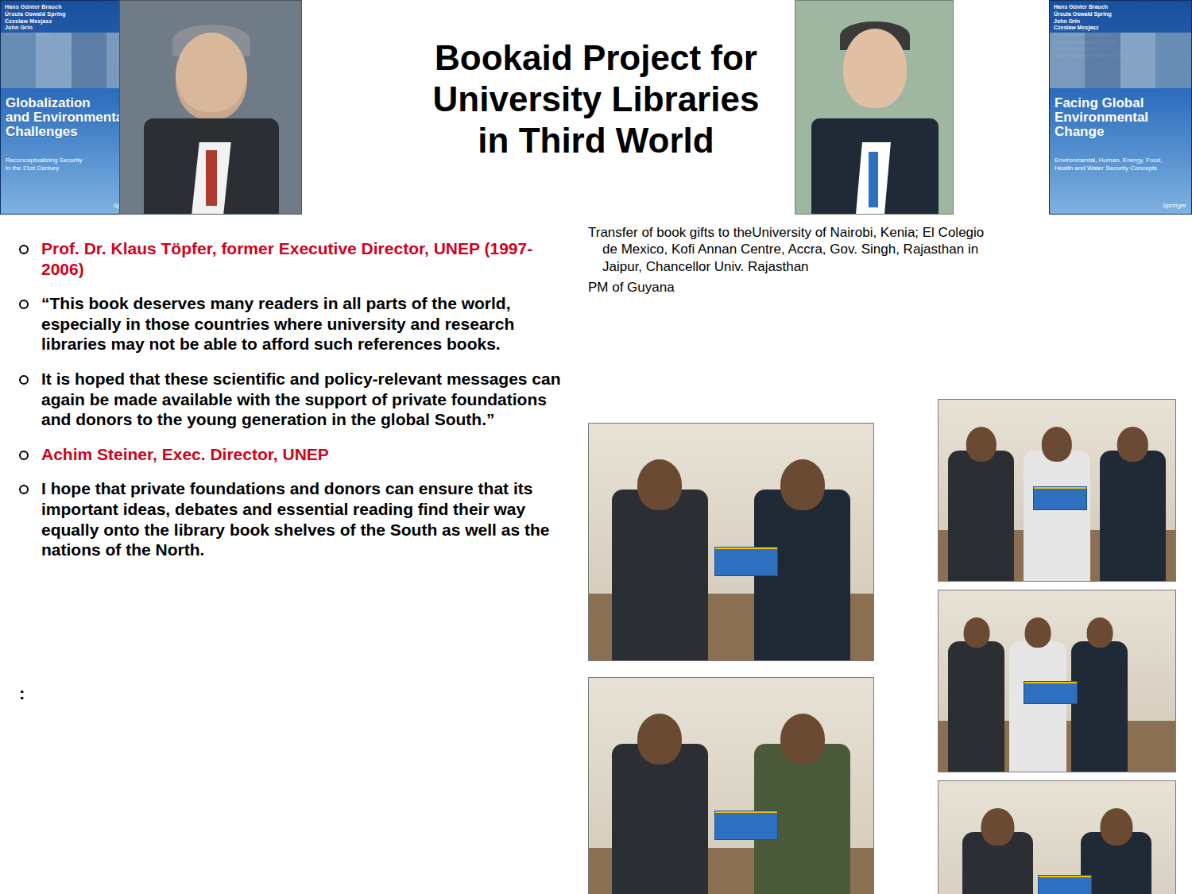Hans Günter Brauch
Úrsula Oswald Spring
Czeslaw Mesjasz
John Grin
Pál Dunay (Eds.)
Globalization
and Environmental
Challenges
Reconceptualizing Security
in the 21st Century
Springer
Bookaid Project for
University Libraries
in Third World
Hans Günter Brauch
Úrsula Oswald Spring
John Grin
Czeslaw Mesjasz
Patricia Kameri-Mbote
Navnita Chadha Behera
Béchir Chourou
Heinz Krummenacher (Eds.)
Facing Global
Environmental Change
Environmental, Human, Energy, Food,
Health and Water Security Concepts
Springer
Prof. Dr. Klaus Töpfer, former Executive Director, UNEP (1997-2006)
“This book deserves many readers in all parts of the world, especially in those countries where university and research libraries may not be able to afford such references books.
It is hoped that these scientific and policy-relevant messages can again be made available with the support of private foundations and donors to the young generation in the global South.”
Achim Steiner, Exec. Director, UNEP
I hope that private foundations and donors can ensure that its important ideas, debates and essential reading find their way equally onto the library book shelves of the South as well as the nations of the North.
:
Transfer of book gifts to theUniversity of Nairobi, Kenia; El Colegio de Mexico, Kofi Annan Centre, Accra, Gov. Singh, Rajasthan in Jaipur, Chancellor Univ. Rajasthan
PM of Guyana
Annan Centre, Accra